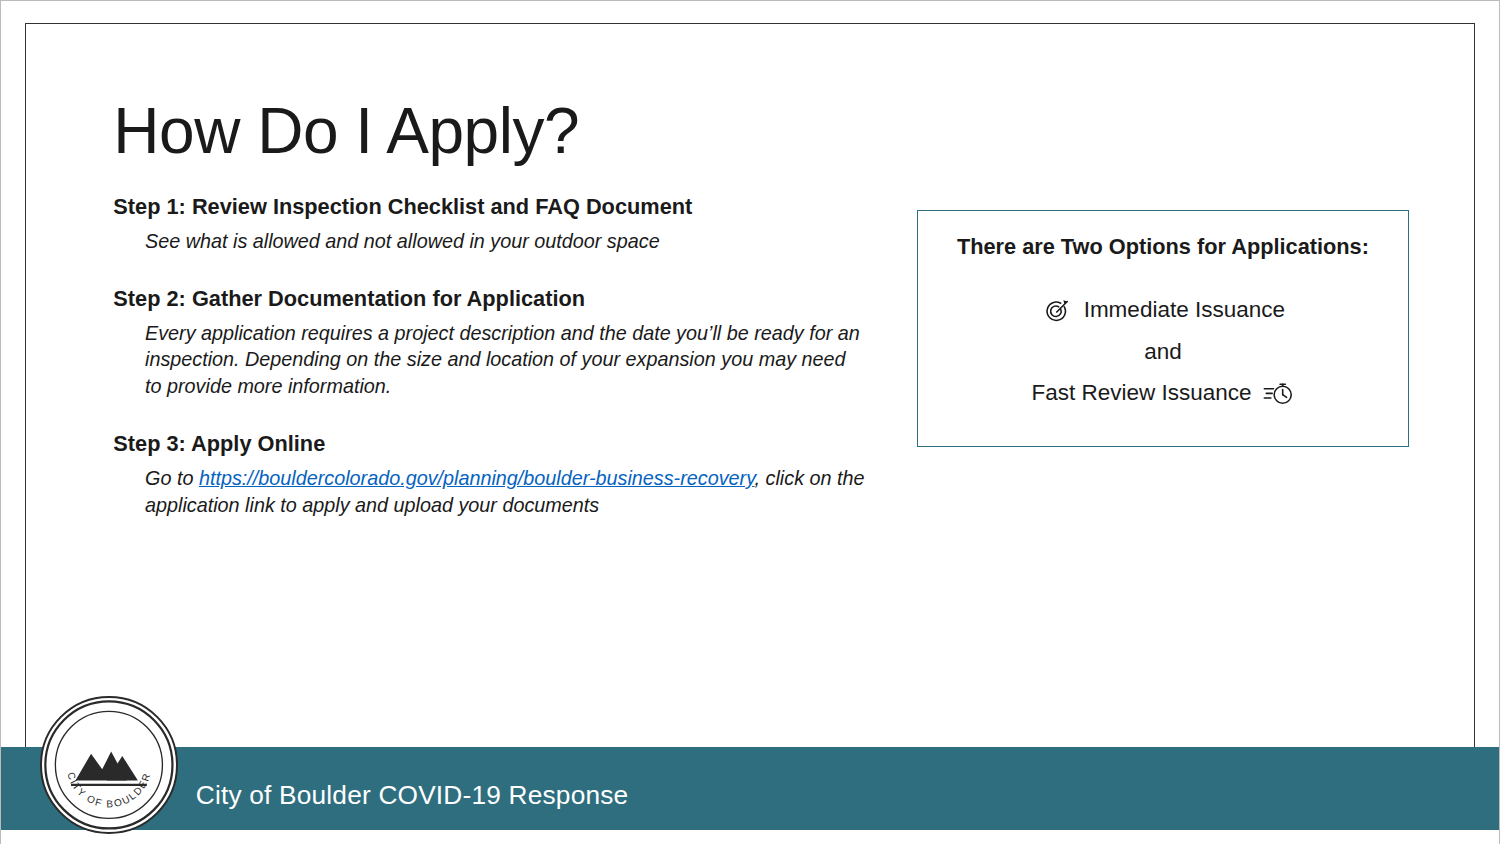How Do I Apply?
Step 1: Review Inspection Checklist and FAQ Document
See what is allowed and not allowed in your outdoor space
Step 2: Gather Documentation for Application
Every application requires a project description and the date you’ll be ready for an inspection. Depending on the size and location of your expansion you may need to provide more information.
Step 3: Apply Online
Go to https://bouldercolorado.gov/planning/boulder-business-recovery, click on the application link to apply and upload your documents
There are Two Options for Applications:
Immediate Issuance
and
Fast Review Issuance
City of Boulder COVID-19 Response
CITY OF BOULDER